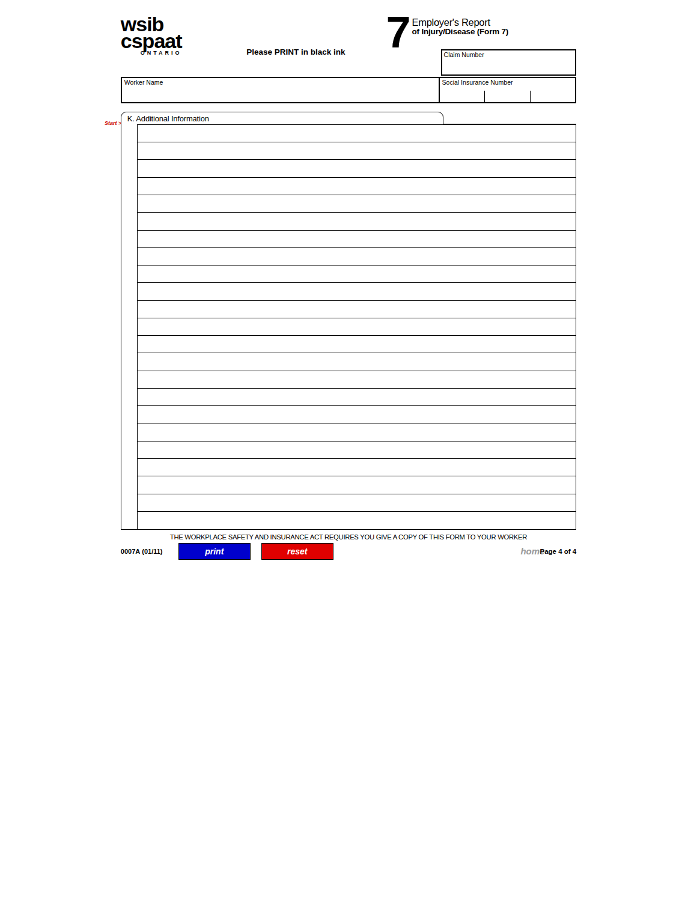wsib
cspaat ONTARIO
Please PRINT in black ink
7
Employer's Report
of Injury/Disease (Form 7)
Claim Number
Worker Name
Social Insurance Number
K. Additional Information
Start >
THE WORKPLACE SAFETY AND INSURANCE ACT REQUIRES YOU GIVE A COPY OF THIS FORM TO YOUR WORKER
0007A (01/11)
print
reset
home
Page 4 of 4